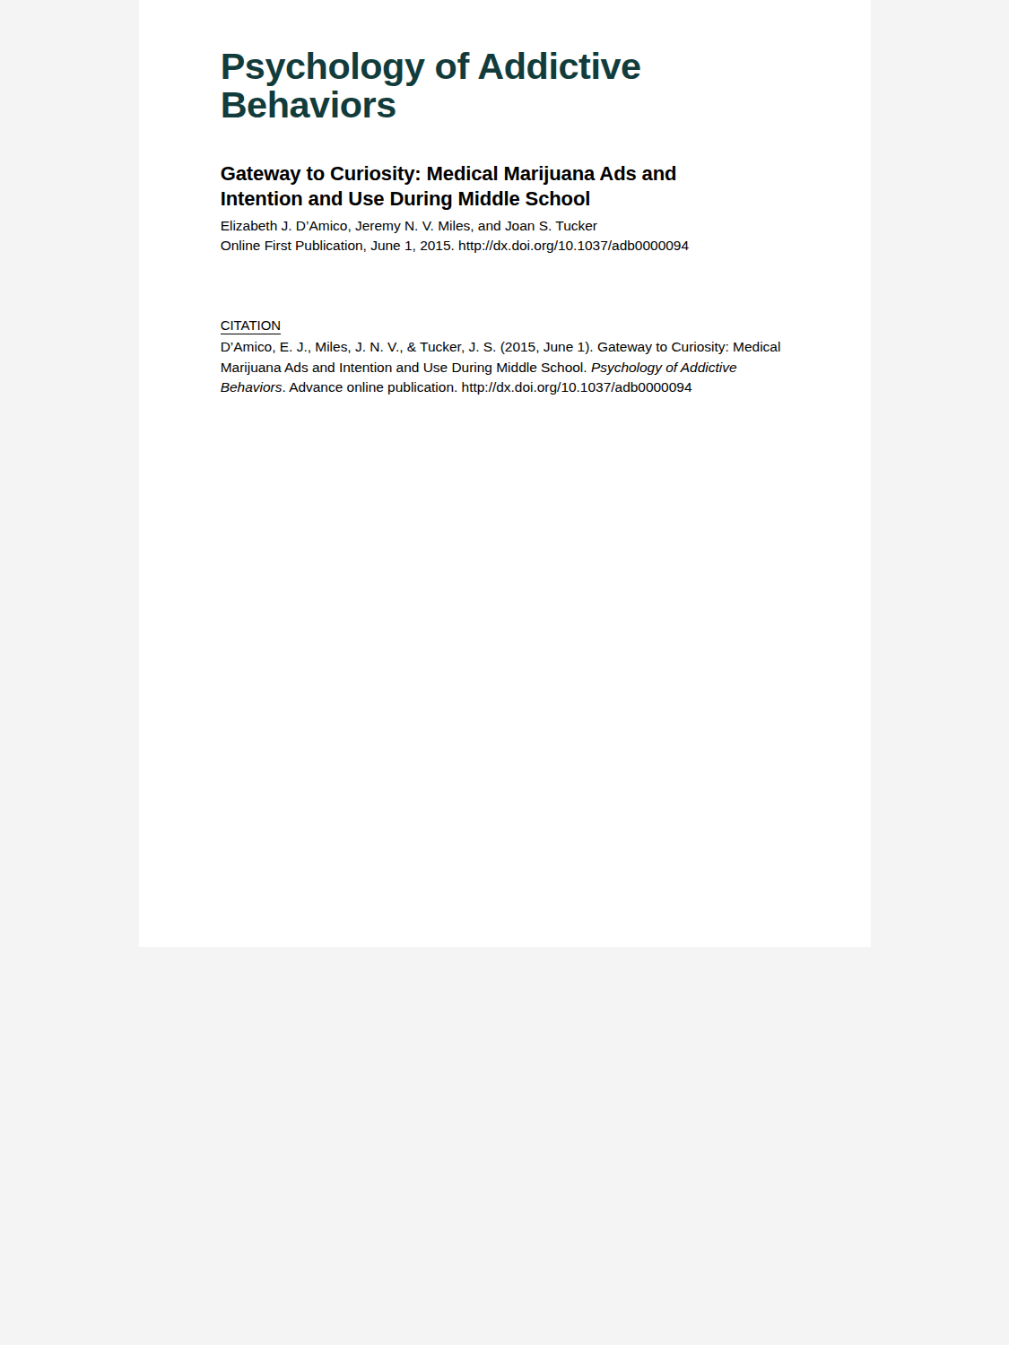Psychology of Addictive Behaviors
Gateway to Curiosity: Medical Marijuana Ads and
Intention and Use During Middle School
Elizabeth J. D’Amico, Jeremy N. V. Miles, and Joan S. Tucker
Online First Publication, June 1, 2015. http://dx.doi.org/10.1037/adb0000094
CITATION
D’Amico, E. J., Miles, J. N. V., & Tucker, J. S. (2015, June 1). Gateway to Curiosity: Medical Marijuana Ads and Intention and Use During Middle School. Psychology of Addictive Behaviors. Advance online publication. http://dx.doi.org/10.1037/adb0000094